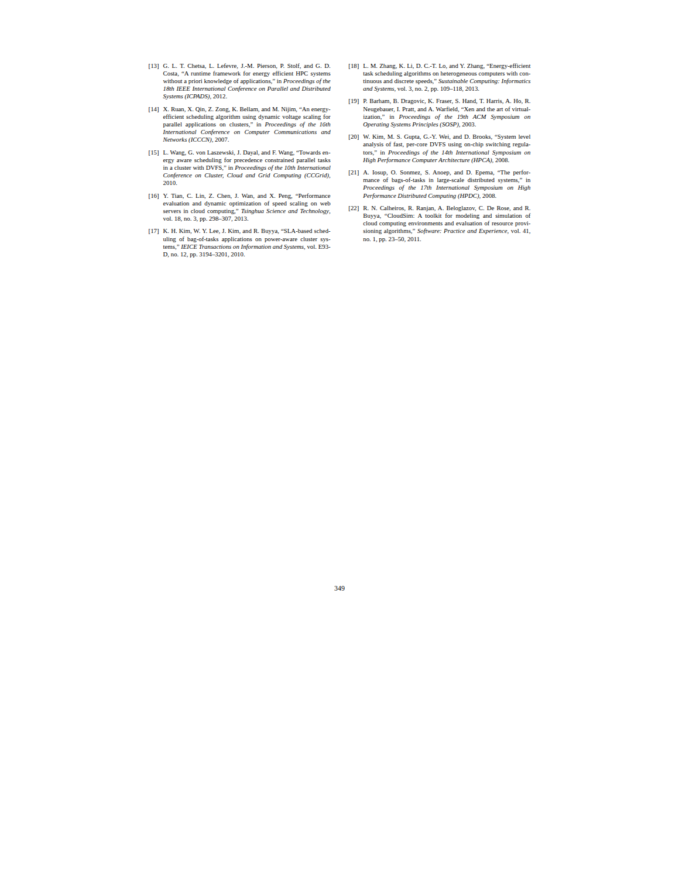[13]
G. L. T. Chetsa, L. Lefevre, J.-M. Pierson, P. Stolf, and G. D. Costa, “A runtime framework for energy efficient HPC systems without a priori knowledge of applications,” in Proceedings of the 18th IEEE International Conference on Parallel and Distributed Systems (ICPADS), 2012.
[14]
X. Ruan, X. Qin, Z. Zong, K. Bellam, and M. Nijim, “An energy-efficient scheduling algorithm using dynamic voltage scaling for parallel applications on clusters,” in Proceedings of the 16th International Conference on Computer Communications and Networks (ICCCN), 2007.
[15]
L. Wang, G. von Laszewski, J. Dayal, and F. Wang, “Towards energy aware scheduling for precedence constrained parallel tasks in a cluster with DVFS,” in Proceedings of the 10th International Conference on Cluster, Cloud and Grid Computing (CCGrid), 2010.
[16]
Y. Tian, C. Lin, Z. Chen, J. Wan, and X. Peng, “Performance evaluation and dynamic optimization of speed scaling on web servers in cloud computing,” Tsinghua Science and Technology, vol. 18, no. 3, pp. 298–307, 2013.
[17]
K. H. Kim, W. Y. Lee, J. Kim, and R. Buyya, “SLA-based scheduling of bag-of-tasks applications on power-aware cluster systems,” IEICE Transactions on Information and Systems, vol. E93-D, no. 12, pp. 3194–3201, 2010.
[18]
L. M. Zhang, K. Li, D. C.-T. Lo, and Y. Zhang, “Energy-efficient task scheduling algorithms on heterogeneous computers with continuous and discrete speeds,” Sustainable Computing: Informatics and Systems, vol. 3, no. 2, pp. 109–118, 2013.
[19]
P. Barham, B. Dragovic, K. Fraser, S. Hand, T. Harris, A. Ho, R. Neugebauer, I. Pratt, and A. Warfield, “Xen and the art of virtualization,” in Proceedings of the 19th ACM Symposium on Operating Systems Principles (SOSP), 2003.
[20]
W. Kim, M. S. Gupta, G.-Y. Wei, and D. Brooks, “System level analysis of fast, per-core DVFS using on-chip switching regulators,” in Proceedings of the 14th International Symposium on High Performance Computer Architecture (HPCA), 2008.
[21]
A. Iosup, O. Sonmez, S. Anoep, and D. Epema, “The performance of bags-of-tasks in large-scale distributed systems,” in Proceedings of the 17th International Symposium on High Performance Distributed Computing (HPDC), 2008.
[22]
R. N. Calheiros, R. Ranjan, A. Beloglazov, C. De Rose, and R. Buyya, “CloudSim: A toolkit for modeling and simulation of cloud computing environments and evaluation of resource provisioning algorithms,” Software: Practice and Experience, vol. 41, no. 1, pp. 23–50, 2011.
349